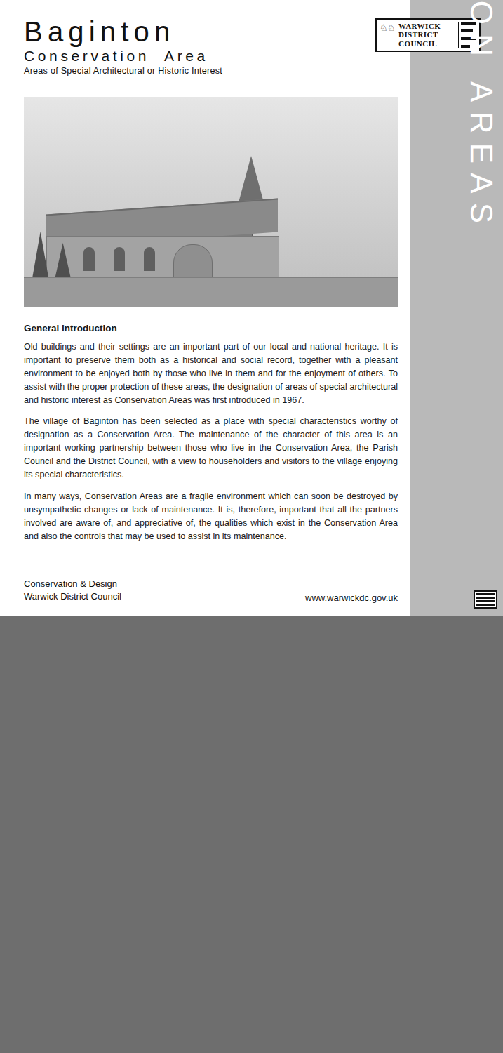CONSERVATION AREAS
Baginton
Conservation Area
Areas of Special Architectural or Historic Interest
♘♘
Warwick
District
Council
General Introduction
Old buildings and their settings are an important part of our local and national heritage. It is important to preserve them both as a historical and social record, together with a pleasant environment to be enjoyed both by those who live in them and for the enjoyment of others. To assist with the proper protection of these areas, the designation of areas of special architectural and historic interest as Conservation Areas was first introduced in 1967.
The village of Baginton has been selected as a place with special characteristics worthy of designation as a Conservation Area. The maintenance of the character of this area is an important working partnership between those who live in the Conservation Area, the Parish Council and the District Council, with a view to householders and visitors to the village enjoying its special characteristics.
In many ways, Conservation Areas are a fragile environment which can soon be destroyed by unsympathetic changes or lack of maintenance. It is, therefore, important that all the partners involved are aware of, and appreciative of, the qualities which exist in the Conservation Area and also the controls that may be used to assist in its maintenance.
Conservation & Design
Warwick District Council
www.warwickdc.gov.uk